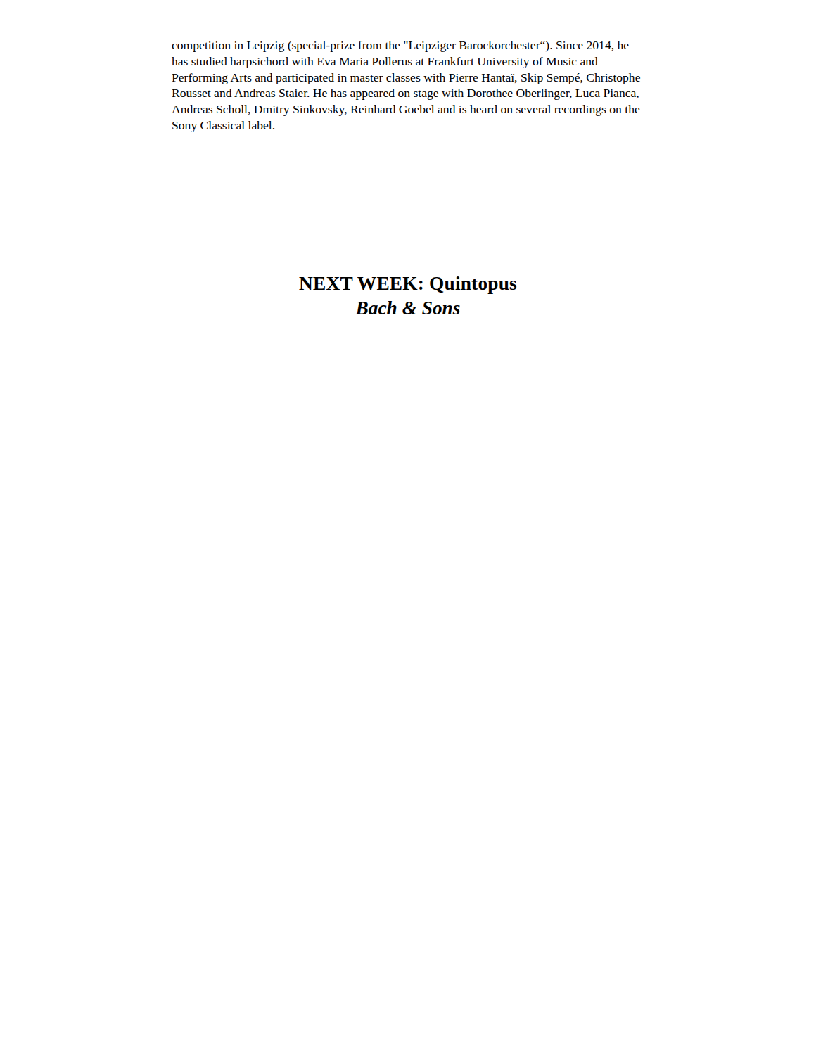competition in Leipzig (special-prize from the "Leipziger Barockorchester“). Since 2014, he has studied harpsichord with Eva Maria Pollerus at Frankfurt University of Music and Performing Arts and participated in master classes with Pierre Hantaï, Skip Sempé, Christophe Rousset and Andreas Staier. He has appeared on stage with Dorothee Oberlinger, Luca Pianca, Andreas Scholl, Dmitry Sinkovsky, Reinhard Goebel and is heard on several recordings on the Sony Classical label.
NEXT WEEK: Quintopus
Bach & Sons